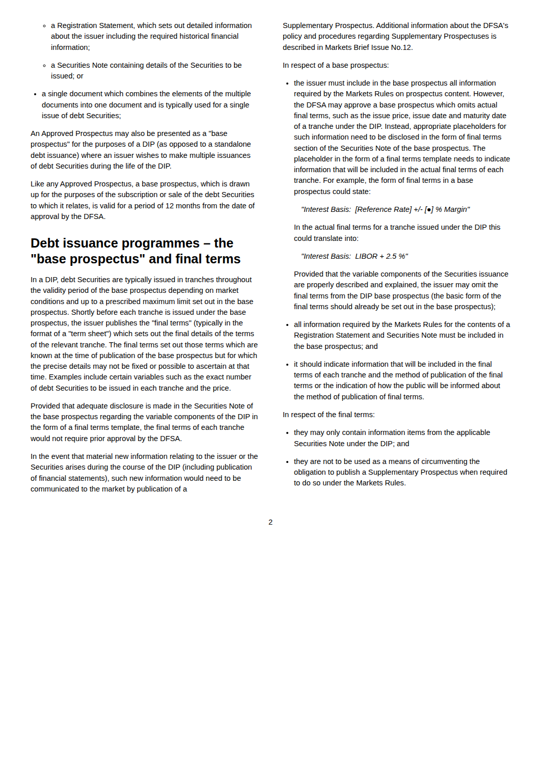a Registration Statement, which sets out detailed information about the issuer including the required historical financial information;
a Securities Note containing details of the Securities to be issued; or
a single document which combines the elements of the multiple documents into one document and is typically used for a single issue of debt Securities;
An Approved Prospectus may also be presented as a "base prospectus" for the purposes of a DIP (as opposed to a standalone debt issuance) where an issuer wishes to make multiple issuances of debt Securities during the life of the DIP.
Like any Approved Prospectus, a base prospectus, which is drawn up for the purposes of the subscription or sale of the debt Securities to which it relates, is valid for a period of 12 months from the date of approval by the DFSA.
Debt issuance programmes – the "base prospectus" and final terms
In a DIP, debt Securities are typically issued in tranches throughout the validity period of the base prospectus depending on market conditions and up to a prescribed maximum limit set out in the base prospectus. Shortly before each tranche is issued under the base prospectus, the issuer publishes the "final terms" (typically in the format of a "term sheet") which sets out the final details of the terms of the relevant tranche. The final terms set out those terms which are known at the time of publication of the base prospectus but for which the precise details may not be fixed or possible to ascertain at that time. Examples include certain variables such as the exact number of debt Securities to be issued in each tranche and the price.
Provided that adequate disclosure is made in the Securities Note of the base prospectus regarding the variable components of the DIP in the form of a final terms template, the final terms of each tranche would not require prior approval by the DFSA.
In the event that material new information relating to the issuer or the Securities arises during the course of the DIP (including publication of financial statements), such new information would need to be communicated to the market by publication of a
Supplementary Prospectus. Additional information about the DFSA's policy and procedures regarding Supplementary Prospectuses is described in Markets Brief Issue No.12.
In respect of a base prospectus:
the issuer must include in the base prospectus all information required by the Markets Rules on prospectus content. However, the DFSA may approve a base prospectus which omits actual final terms, such as the issue price, issue date and maturity date of a tranche under the DIP. Instead, appropriate placeholders for such information need to be disclosed in the form of final terms section of the Securities Note of the base prospectus. The placeholder in the form of a final terms template needs to indicate information that will be included in the actual final terms of each tranche. For example, the form of final terms in a base prospectus could state:
"Interest Basis: [Reference Rate] +/- [●] % Margin"
In the actual final terms for a tranche issued under the DIP this could translate into:
"Interest Basis: LIBOR + 2.5 %"
Provided that the variable components of the Securities issuance are properly described and explained, the issuer may omit the final terms from the DIP base prospectus (the basic form of the final terms should already be set out in the base prospectus);
all information required by the Markets Rules for the contents of a Registration Statement and Securities Note must be included in the base prospectus; and
it should indicate information that will be included in the final terms of each tranche and the method of publication of the final terms or the indication of how the public will be informed about the method of publication of final terms.
In respect of the final terms:
they may only contain information items from the applicable Securities Note under the DIP; and
they are not to be used as a means of circumventing the obligation to publish a Supplementary Prospectus when required to do so under the Markets Rules.
2